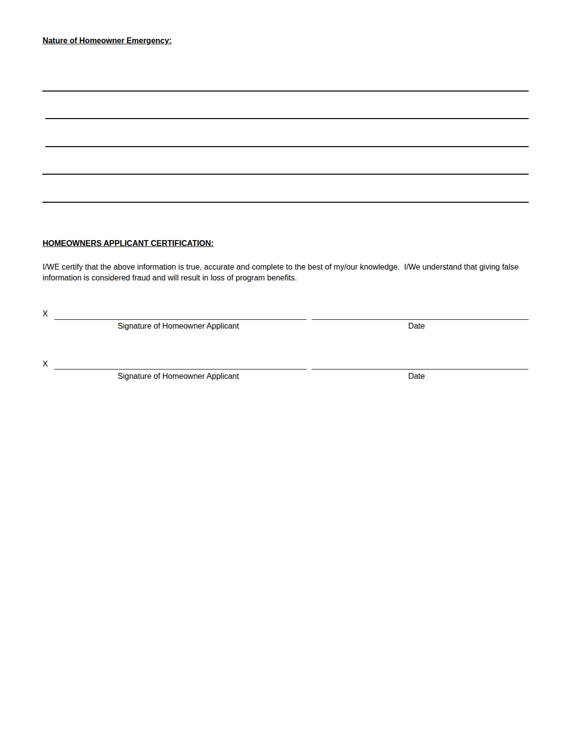Nature of Homeowner Emergency:
HOMEOWNERS APPLICANT CERTIFICATION:
I/WE certify that the above information is true, accurate and complete to the best of my/our knowledge. I/We understand that giving false information is considered fraud and will result in loss of program benefits.
X
Signature of Homeowner Applicant Date
X
Signature of Homeowner Applicant Date